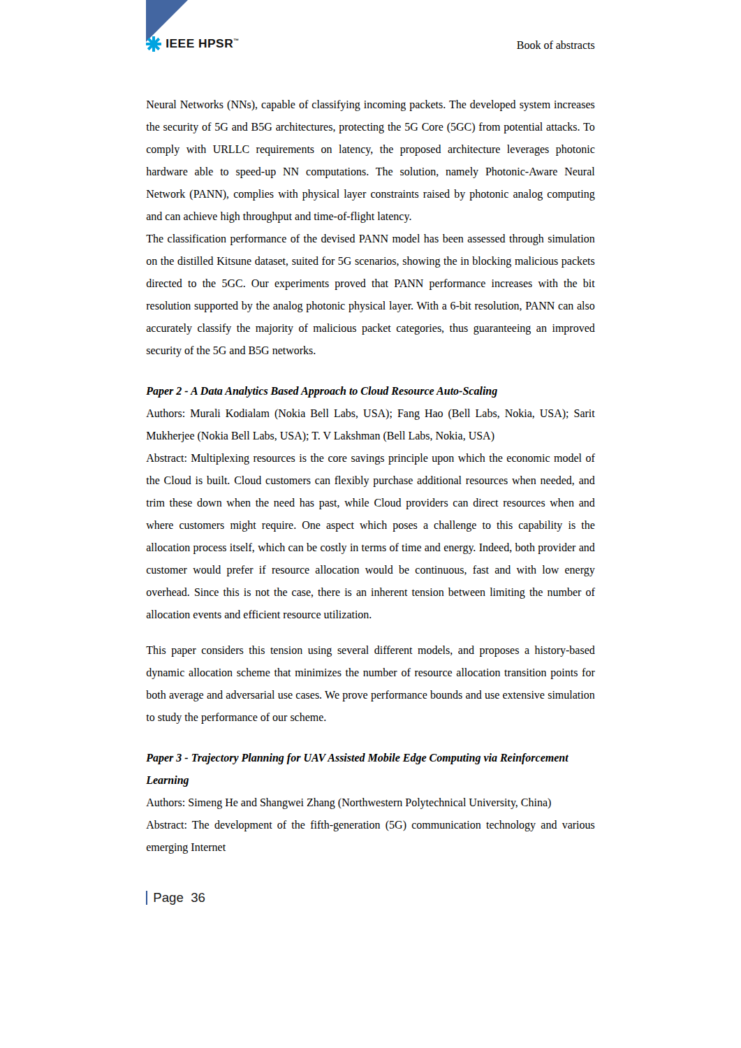IEEE HPSR™
Book of abstracts
Neural Networks (NNs), capable of classifying incoming packets. The developed system increases the security of 5G and B5G architectures, protecting the 5G Core (5GC) from potential attacks. To comply with URLLC requirements on latency, the proposed architecture leverages photonic hardware able to speed-up NN computations. The solution, namely Photonic-Aware Neural Network (PANN), complies with physical layer constraints raised by photonic analog computing and can achieve high throughput and time-of-flight latency.
The classification performance of the devised PANN model has been assessed through simulation on the distilled Kitsune dataset, suited for 5G scenarios, showing the in blocking malicious packets directed to the 5GC. Our experiments proved that PANN performance increases with the bit resolution supported by the analog photonic physical layer. With a 6-bit resolution, PANN can also accurately classify the majority of malicious packet categories, thus guaranteeing an improved security of the 5G and B5G networks.
Paper 2 - A Data Analytics Based Approach to Cloud Resource Auto-Scaling
Authors: Murali Kodialam (Nokia Bell Labs, USA); Fang Hao (Bell Labs, Nokia, USA); Sarit Mukherjee (Nokia Bell Labs, USA); T. V Lakshman (Bell Labs, Nokia, USA)
Abstract: Multiplexing resources is the core savings principle upon which the economic model of the Cloud is built. Cloud customers can flexibly purchase additional resources when needed, and trim these down when the need has past, while Cloud providers can direct resources when and where customers might require. One aspect which poses a challenge to this capability is the allocation process itself, which can be costly in terms of time and energy. Indeed, both provider and customer would prefer if resource allocation would be continuous, fast and with low energy overhead. Since this is not the case, there is an inherent tension between limiting the number of allocation events and efficient resource utilization.
This paper considers this tension using several different models, and proposes a history-based dynamic allocation scheme that minimizes the number of resource allocation transition points for both average and adversarial use cases. We prove performance bounds and use extensive simulation to study the performance of our scheme.
Paper 3 - Trajectory Planning for UAV Assisted Mobile Edge Computing via Reinforcement Learning
Authors: Simeng He and Shangwei Zhang (Northwestern Polytechnical University, China)
Abstract: The development of the fifth-generation (5G) communication technology and various emerging Internet
Page 36